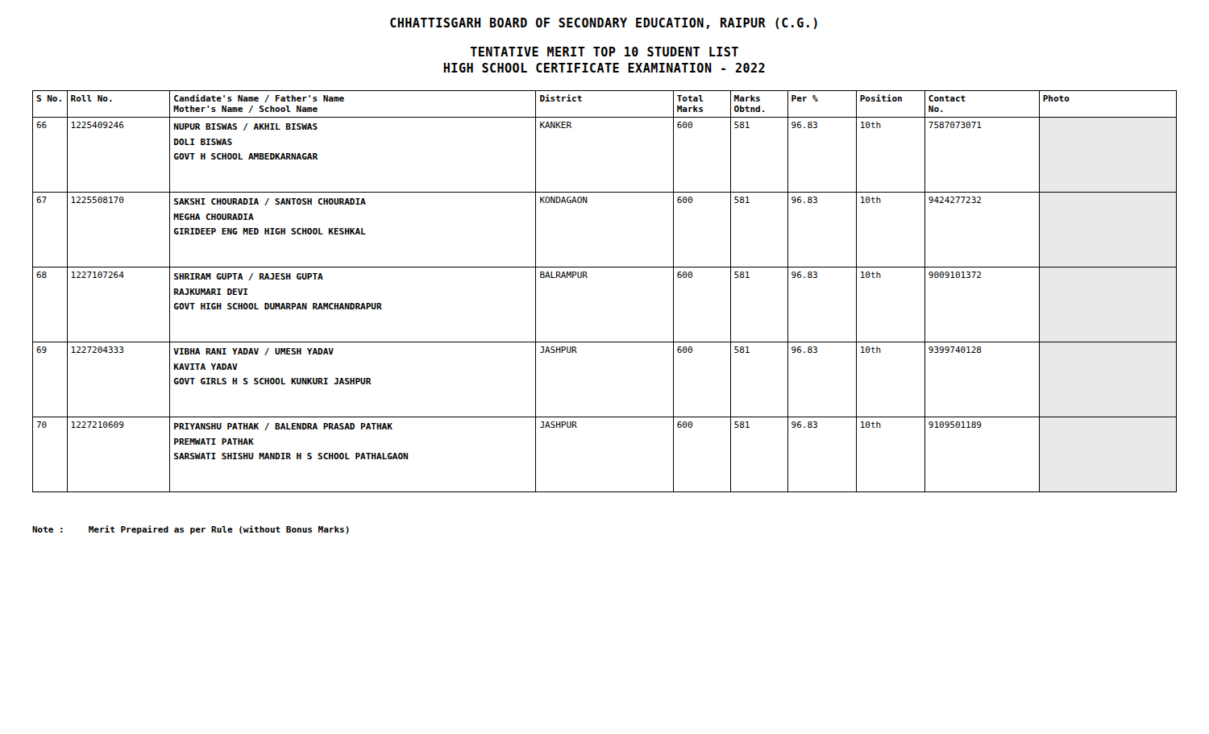CHHATTISGARH BOARD OF SECONDARY EDUCATION, RAIPUR (C.G.)
TENTATIVE MERIT TOP 10 STUDENT LIST
HIGH SCHOOL CERTIFICATE EXAMINATION - 2022
| S No. | Roll No. | Candidate's Name / Father's Name Mother's Name / School Name | District | Total Marks | Marks Obtnd. | Per % | Position | Contact No. | Photo |
| --- | --- | --- | --- | --- | --- | --- | --- | --- | --- |
| 66 | 1225409246 | NUPUR BISWAS / AKHIL BISWAS DOLI BISWAS GOVT H SCHOOL AMBEDKARNAGAR | KANKER | 600 | 581 | 96.83 | 10th | 7587073071 | |
| 67 | 1225508170 | SAKSHI CHOURADIA / SANTOSH CHOURADIA MEGHA CHOURADIA GIRIDEEP ENG MED HIGH SCHOOL KESHKAL | KONDAGAON | 600 | 581 | 96.83 | 10th | 9424277232 | |
| 68 | 1227107264 | SHRIRAM GUPTA / RAJESH GUPTA RAJKUMARI DEVI GOVT HIGH SCHOOL DUMARPAN RAMCHANDRAPUR | BALRAMPUR | 600 | 581 | 96.83 | 10th | 9009101372 | |
| 69 | 1227204333 | VIBHA RANI YADAV / UMESH YADAV KAVITA YADAV GOVT GIRLS H S SCHOOL KUNKURI JASHPUR | JASHPUR | 600 | 581 | 96.83 | 10th | 9399740128 | |
| 70 | 1227210609 | PRIYANSHU PATHAK / BALENDRA PRASAD PATHAK PREMWATI PATHAK SARSWATI SHISHU MANDIR H S SCHOOL PATHALGAON | JASHPUR | 600 | 581 | 96.83 | 10th | 9109501189 | |
Note : Merit Prepaired as per Rule (without Bonus Marks)